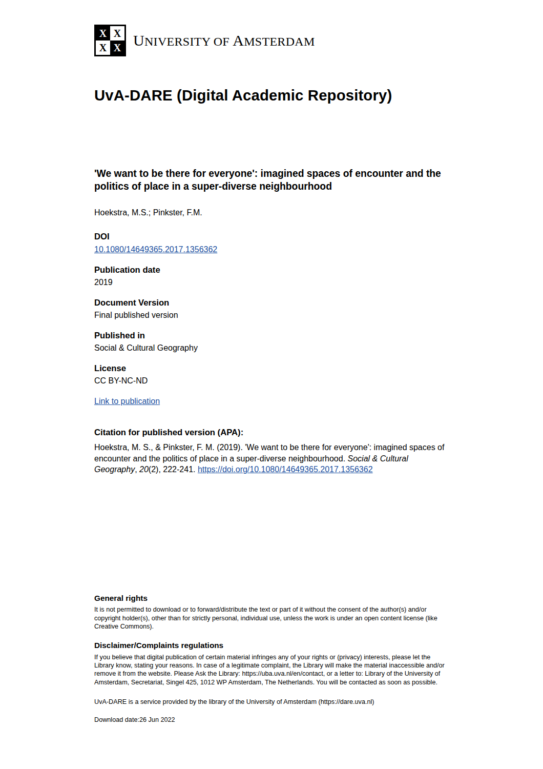XXXX
UNIVERSITY OF AMSTERDAM
UvA-DARE (Digital Academic Repository)
'We want to be there for everyone': imagined spaces of encounter and the politics of place in a super-diverse neighbourhood
Hoekstra, M.S.; Pinkster, F.M.
DOI
10.1080/14649365.2017.1356362
Publication date
2019
Document Version
Final published version
Published in
Social & Cultural Geography
License
CC BY-NC-ND
Link to publication
Citation for published version (APA):
Hoekstra, M. S., & Pinkster, F. M. (2019). 'We want to be there for everyone': imagined spaces of encounter and the politics of place in a super-diverse neighbourhood. Social & Cultural Geography, 20(2), 222-241. https://doi.org/10.1080/14649365.2017.1356362
General rights
It is not permitted to download or to forward/distribute the text or part of it without the consent of the author(s) and/or copyright holder(s), other than for strictly personal, individual use, unless the work is under an open content license (like Creative Commons).
Disclaimer/Complaints regulations
If you believe that digital publication of certain material infringes any of your rights or (privacy) interests, please let the Library know, stating your reasons. In case of a legitimate complaint, the Library will make the material inaccessible and/or remove it from the website. Please Ask the Library: https://uba.uva.nl/en/contact, or a letter to: Library of the University of Amsterdam, Secretariat, Singel 425, 1012 WP Amsterdam, The Netherlands. You will be contacted as soon as possible.
UvA-DARE is a service provided by the library of the University of Amsterdam (https://dare.uva.nl)
Download date:26 Jun 2022